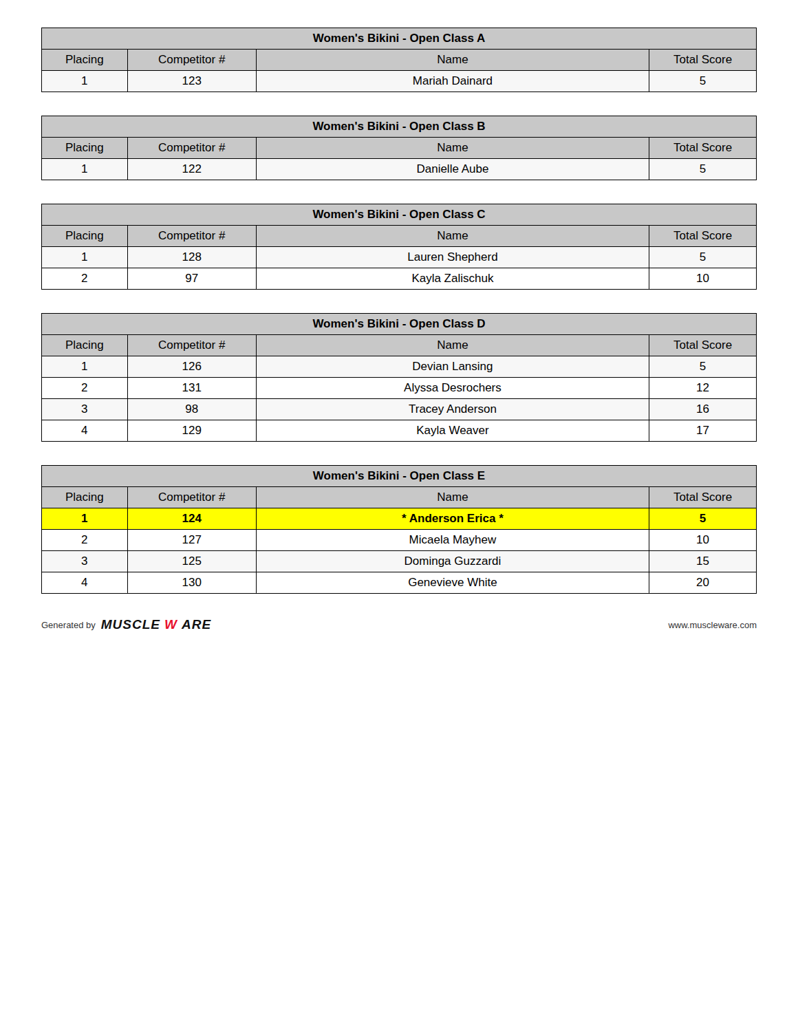| Women's Bikini - Open Class A |
| --- |
| Placing | Competitor # | Name | Total Score |
| 1 | 123 | Mariah Dainard | 5 |
| Women's Bikini - Open Class B |
| --- |
| Placing | Competitor # | Name | Total Score |
| 1 | 122 | Danielle Aube | 5 |
| Women's Bikini - Open Class C |
| --- |
| Placing | Competitor # | Name | Total Score |
| 1 | 128 | Lauren Shepherd | 5 |
| 2 | 97 | Kayla Zalischuk | 10 |
| Women's Bikini - Open Class D |
| --- |
| Placing | Competitor # | Name | Total Score |
| 1 | 126 | Devian Lansing | 5 |
| 2 | 131 | Alyssa Desrochers | 12 |
| 3 | 98 | Tracey Anderson | 16 |
| 4 | 129 | Kayla Weaver | 17 |
| Women's Bikini - Open Class E |
| --- |
| Placing | Competitor # | Name | Total Score |
| 1 | 124 | * Anderson Erica * | 5 |
| 2 | 127 | Micaela Mayhew | 10 |
| 3 | 125 | Dominga Guzzardi | 15 |
| 4 | 130 | Genevieve White | 20 |
Generated by MUSCLEWARE
www.muscleware.com